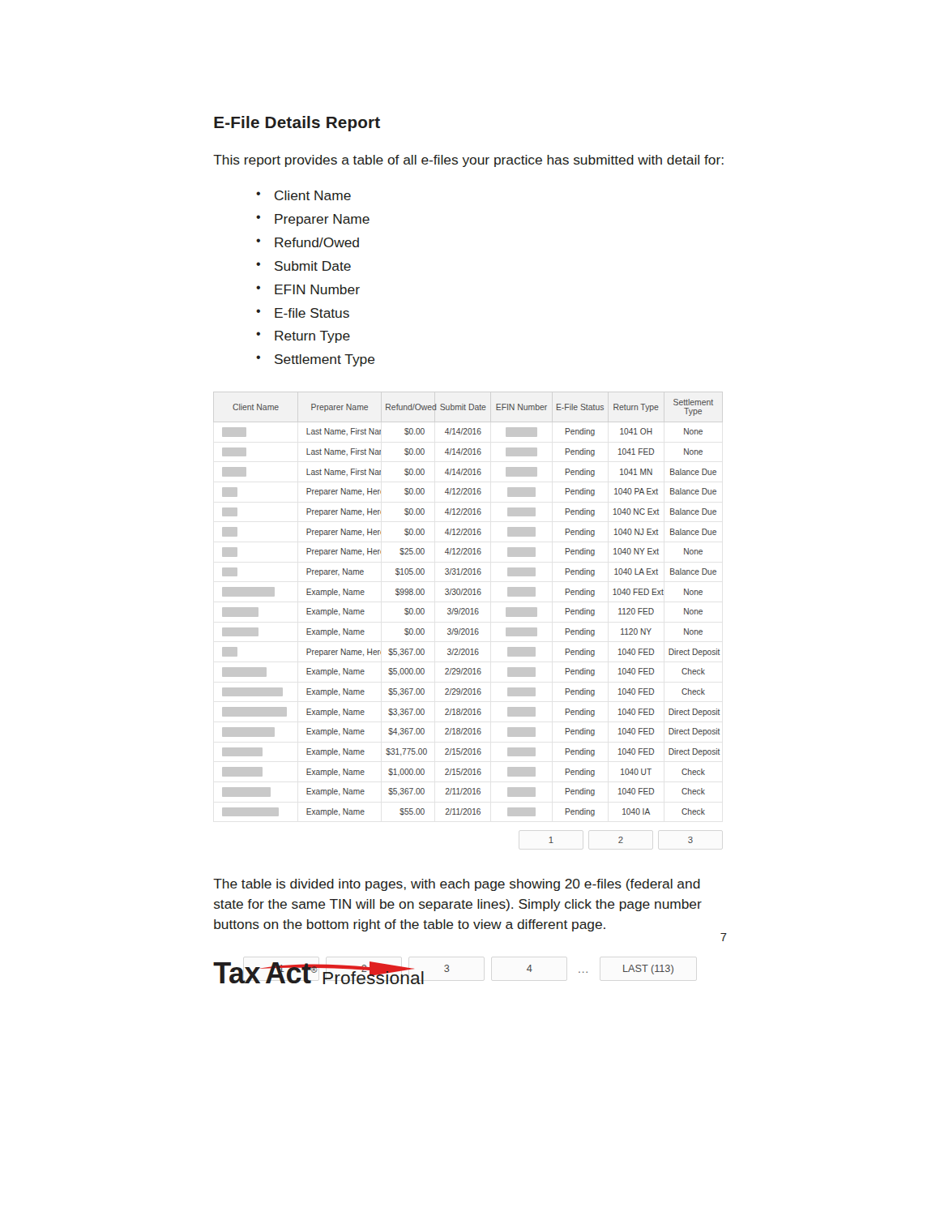E-File Details Report
This report provides a table of all e-files your practice has submitted with detail for:
Client Name
Preparer Name
Refund/Owed
Submit Date
EFIN Number
E-file Status
Return Type
Settlement Type
| Client Name | Preparer Name | Refund/Owed | Submit Date | EFIN Number | E-File Status | Return Type | Settlement Type |
| --- | --- | --- | --- | --- | --- | --- | --- |
| xxxxx | Last Name, First Name | $0.00 | 4/14/2016 | xxxxxxx | Pending | 1041 OH | None |
| xxxxx | Last Name, First Name | $0.00 | 4/14/2016 | xxxxxxx | Pending | 1041 FED | None |
| xxxxx | Last Name, First Name | $0.00 | 4/14/2016 | xxxxxxx | Pending | 1041 MN | Balance Due |
| xxx | Preparer Name, Here | $0.00 | 4/12/2016 | xxxxxx | Pending | 1040 PA Ext | Balance Due |
| xxx | Preparer Name, Here | $0.00 | 4/12/2016 | xxxxxx | Pending | 1040 NC Ext | Balance Due |
| xxx | Preparer Name, Here | $0.00 | 4/12/2016 | xxxxxx | Pending | 1040 NJ Ext | Balance Due |
| xxx | Preparer Name, Here | $25.00 | 4/12/2016 | xxxxxx | Pending | 1040 NY Ext | None |
| xxx | Preparer, Name | $105.00 | 3/31/2016 | xxxxxx | Pending | 1040 LA Ext | Balance Due |
| xxxxxxxxxxxx | Example, Name | $998.00 | 3/30/2016 | xxxxxx | Pending | 1040 FED Ext | None |
| xxxxxxxx | Example, Name | $0.00 | 3/9/2016 | xxxxxxx | Pending | 1120 FED | None |
| xxxxxxxx | Example, Name | $0.00 | 3/9/2016 | xxxxxxx | Pending | 1120 NY | None |
| xxx | Preparer Name, Here | $5,367.00 | 3/2/2016 | xxxxxx | Pending | 1040 FED | Direct Deposit |
| xxxxxxxxxx | Example, Name | $5,000.00 | 2/29/2016 | xxxxxx | Pending | 1040 FED | Check |
| xxxxxxxxxxxxxx | Example, Name | $5,367.00 | 2/29/2016 | xxxxxx | Pending | 1040 FED | Check |
| xxxxxxxxxxxxxxx | Example, Name | $3,367.00 | 2/18/2016 | xxxxxx | Pending | 1040 FED | Direct Deposit |
| xxxxxxxxxxxx | Example, Name | $4,367.00 | 2/18/2016 | xxxxxx | Pending | 1040 FED | Direct Deposit |
| xxxxxxxxx | Example, Name | $31,775.00 | 2/15/2016 | xxxxxx | Pending | 1040 FED | Direct Deposit |
| xxxxxxxxx | Example, Name | $1,000.00 | 2/15/2016 | xxxxxx | Pending | 1040 UT | Check |
| xxxxxxxxxxx | Example, Name | $5,367.00 | 2/11/2016 | xxxxxx | Pending | 1040 FED | Check |
| xxxxxxxxxxxxx | Example, Name | $55.00 | 2/11/2016 | xxxxxx | Pending | 1040 IA | Check |
1
2
3
The table is divided into pages, with each page showing 20 e-files (federal and state for the same TIN will be on separate lines). Simply click the page number buttons on the bottom right of the table to view a different page.
1
2
3
4
…
Last (113)
7
Tax Act® Professional